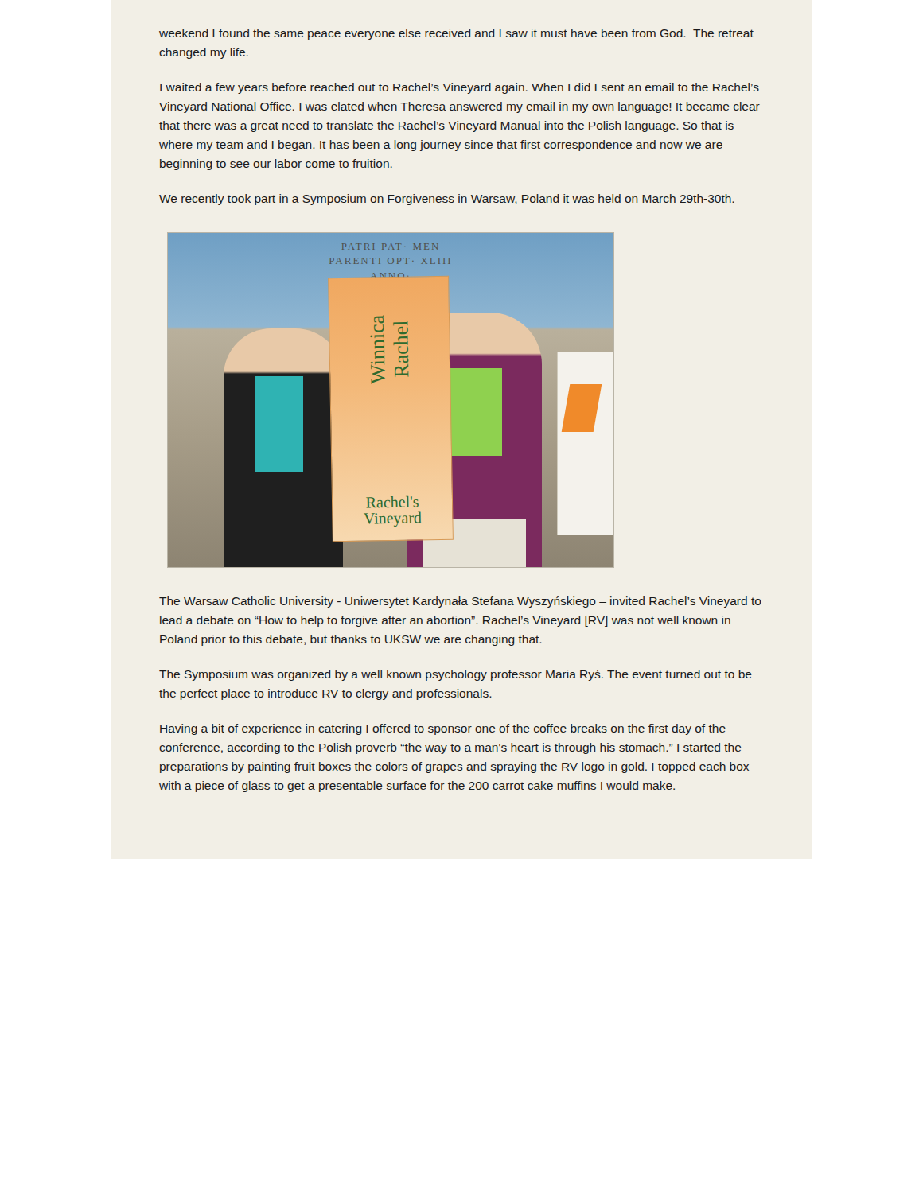weekend I found the same peace everyone else received and I saw it must have been from God. The retreat changed my life.
I waited a few years before reached out to Rachel’s Vineyard again. When I did I sent an email to the Rachel’s Vineyard National Office. I was elated when Theresa answered my email in my own language! It became clear that there was a great need to translate the Rachel’s Vineyard Manual into the Polish language. So that is where my team and I began. It has been a long journey since that first correspondence and now we are beginning to see our labor come to fruition.
We recently took part in a Symposium on Forgiveness in Warsaw, Poland it was held on March 29th-30th.
PATRI PAT· MEN
PARENTI OPT· XLIII
ANNO·
Winnica Rachel
Rachel's
Vineyard
The Warsaw Catholic University - Uniwersytet Kardynała Stefana Wyszyńskiego – invited Rachel’s Vineyard to lead a debate on “How to help to forgive after an abortion”. Rachel’s Vineyard [RV] was not well known in Poland prior to this debate, but thanks to UKSW we are changing that.
The Symposium was organized by a well known psychology professor Maria Ryś. The event turned out to be the perfect place to introduce RV to clergy and professionals.
Having a bit of experience in catering I offered to sponsor one of the coffee breaks on the first day of the conference, according to the Polish proverb “the way to a man's heart is through his stomach.” I started the preparations by painting fruit boxes the colors of grapes and spraying the RV logo in gold. I topped each box with a piece of glass to get a presentable surface for the 200 carrot cake muffins I would make.